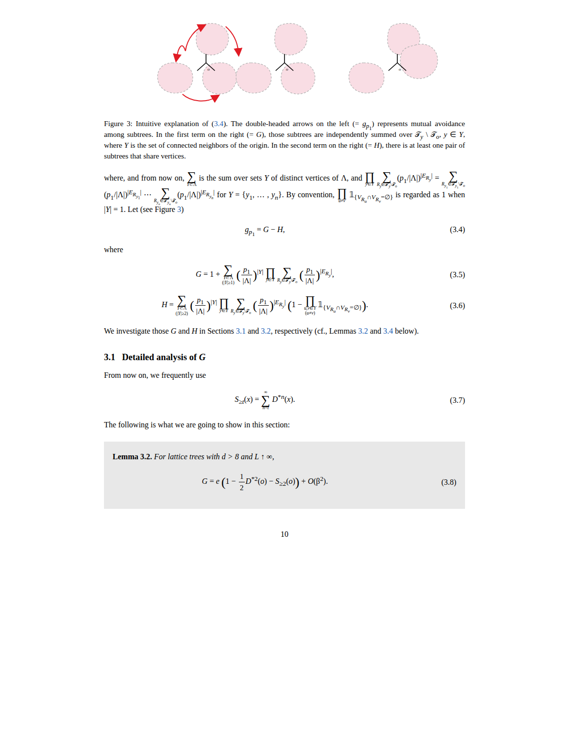o = o − o
Figure 3: Intuitive explanation of (3.4). The double-headed arrows on the left (= gp1) represents mutual avoidance among subtrees. In the first term on the right (= G), those subtrees are independently summed over 𝒯y \ 𝒯o, y ∈ Y, where Y is the set of connected neighbors of the origin. In the second term on the right (= H), there is at least one pair of subtrees that share vertices.
where, and from now on, ∑Y⊂Λ is the sum over sets Y of distinct vertices of Λ, and ∏y∈Y ∑Ry∈𝒯y\𝒯o(p1/|Λ|)|ERy| = ∑Ry1∈𝒯y1\𝒯o(p1/|Λ|)|ERy1| ⋯ ∑Ryn∈𝒯yn\𝒯o(p1/|Λ|)|ERyn| for Y = {y1, … , yn}. By convention, ∏u≠v 𝟙{VRu∩VRv=∅} is regarded as 1 when |Y| = 1. Let (see Figure 3)
gp1 = G − H,
(3.4)
where
G = 1 + ∑Y⊂Λ
(|Y|≥1) (p1|Λ|)|Y| ∏y∈Y ∑Ry∈𝒯y\𝒯o (p1|Λ|)|ERy|,
(3.5)
H = ∑Y⊂Λ
(|Y|≥2) (p1|Λ|)|Y| ∏y∈Y ∑Ry∈𝒯y\𝒯o (p1|Λ|)|ERy| (1 − ∏u,v∈Y
(u≠v) 𝟙{VRu∩VRv=∅}).
(3.6)
We investigate those G and H in Sections 3.1 and 3.2, respectively (cf., Lemmas 3.2 and 3.4 below).
3.1 Detailed analysis of G
From now on, we frequently use
S≥t(x) = ∞∑n=t D*n(x).
(3.7)
The following is what we are going to show in this section:
Lemma 3.2. For lattice trees with d > 8 and L ↑ ∞,
G = e (1 − 12 D*2(o) − S≥2(o)) + O(β2).
(3.8)
10